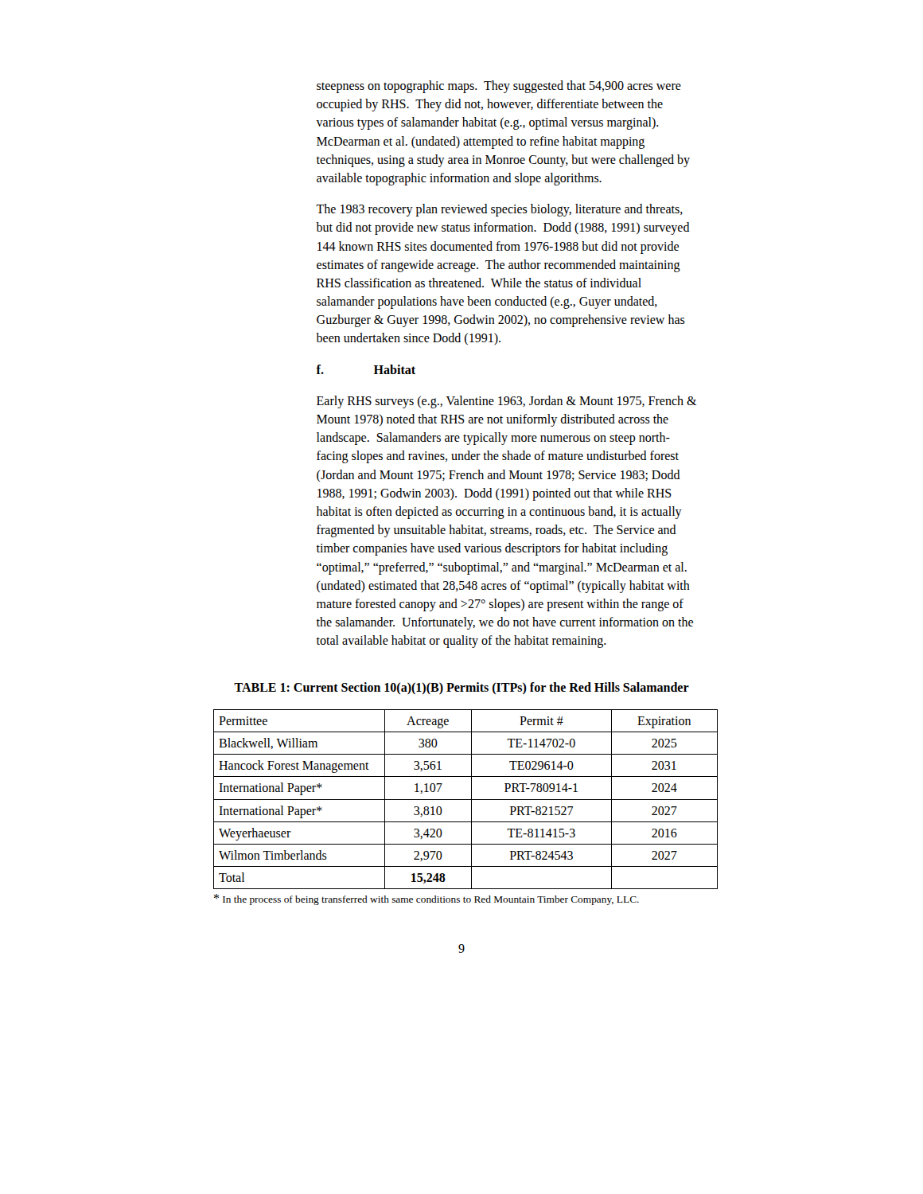steepness on topographic maps. They suggested that 54,900 acres were occupied by RHS. They did not, however, differentiate between the various types of salamander habitat (e.g., optimal versus marginal). McDearman et al. (undated) attempted to refine habitat mapping techniques, using a study area in Monroe County, but were challenged by available topographic information and slope algorithms.
The 1983 recovery plan reviewed species biology, literature and threats, but did not provide new status information. Dodd (1988, 1991) surveyed 144 known RHS sites documented from 1976-1988 but did not provide estimates of rangewide acreage. The author recommended maintaining RHS classification as threatened. While the status of individual salamander populations have been conducted (e.g., Guyer undated, Guzburger & Guyer 1998, Godwin 2002), no comprehensive review has been undertaken since Dodd (1991).
f. Habitat
Early RHS surveys (e.g., Valentine 1963, Jordan & Mount 1975, French & Mount 1978) noted that RHS are not uniformly distributed across the landscape. Salamanders are typically more numerous on steep north-facing slopes and ravines, under the shade of mature undisturbed forest (Jordan and Mount 1975; French and Mount 1978; Service 1983; Dodd 1988, 1991; Godwin 2003). Dodd (1991) pointed out that while RHS habitat is often depicted as occurring in a continuous band, it is actually fragmented by unsuitable habitat, streams, roads, etc. The Service and timber companies have used various descriptors for habitat including “optimal,” “preferred,” “suboptimal,” and “marginal.” McDearman et al. (undated) estimated that 28,548 acres of “optimal” (typically habitat with mature forested canopy and >27° slopes) are present within the range of the salamander. Unfortunately, we do not have current information on the total available habitat or quality of the habitat remaining.
TABLE 1: Current Section 10(a)(1)(B) Permits (ITPs) for the Red Hills Salamander
| Permittee | Acreage | Permit # | Expiration |
| --- | --- | --- | --- |
| Blackwell, William | 380 | TE-114702-0 | 2025 |
| Hancock Forest Management | 3,561 | TE029614-0 | 2031 |
| International Paper* | 1,107 | PRT-780914-1 | 2024 |
| International Paper* | 3,810 | PRT-821527 | 2027 |
| Weyerhaeuser | 3,420 | TE-811415-3 | 2016 |
| Wilmon Timberlands | 2,970 | PRT-824543 | 2027 |
| Total | 15,248 | | |
* In the process of being transferred with same conditions to Red Mountain Timber Company, LLC.
9